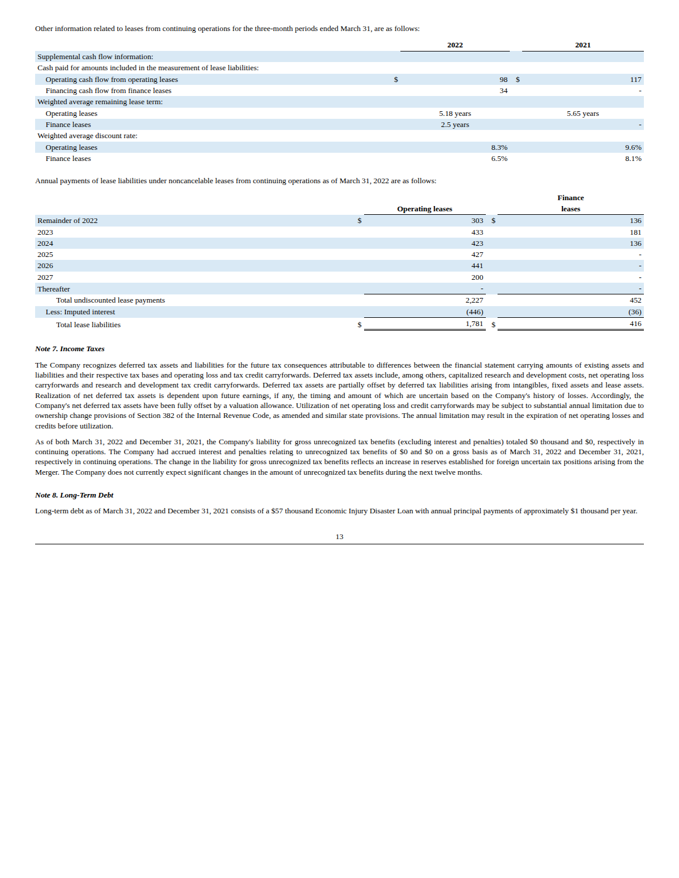Other information related to leases from continuing operations for the three-month periods ended March 31, are as follows:
| | | 2022 | | 2021 |
| Supplemental cash flow information: | | | | |
| Cash paid for amounts included in the measurement of lease liabilities: | | | | |
| Operating cash flow from operating leases | $ | 98 | $ | 117 |
| Financing cash flow from finance leases | | 34 | | - |
| Weighted average remaining lease term: | | | | |
| Operating leases | | 5.18 years | | 5.65 years |
| Finance leases | | 2.5 years | | - |
| Weighted average discount rate: | | | | |
| Operating leases | | 8.3% | | 9.6% |
| Finance leases | | 6.5% | | 8.1% |
Annual payments of lease liabilities under noncancelable leases from continuing operations as of March 31, 2022 are as follows:
| | | | | Finance |
| | | Operating leases | | leases |
| Remainder of 2022 | $ | 303 | $ | 136 |
| 2023 | | 433 | | 181 |
| 2024 | | 423 | | 136 |
| 2025 | | 427 | | - |
| 2026 | | 441 | | - |
| 2027 | | 200 | | - |
| Thereafter | | - | | - |
| Total undiscounted lease payments | | 2,227 | | 452 |
| Less: Imputed interest | | (446) | | (36) |
| Total lease liabilities | $ | 1,781 | $ | 416 |
Note 7. Income Taxes
The Company recognizes deferred tax assets and liabilities for the future tax consequences attributable to differences between the financial statement carrying amounts of existing assets and liabilities and their respective tax bases and operating loss and tax credit carryforwards. Deferred tax assets include, among others, capitalized research and development costs, net operating loss carryforwards and research and development tax credit carryforwards. Deferred tax assets are partially offset by deferred tax liabilities arising from intangibles, fixed assets and lease assets. Realization of net deferred tax assets is dependent upon future earnings, if any, the timing and amount of which are uncertain based on the Company's history of losses. Accordingly, the Company's net deferred tax assets have been fully offset by a valuation allowance. Utilization of net operating loss and credit carryforwards may be subject to substantial annual limitation due to ownership change provisions of Section 382 of the Internal Revenue Code, as amended and similar state provisions. The annual limitation may result in the expiration of net operating losses and credits before utilization.
As of both March 31, 2022 and December 31, 2021, the Company's liability for gross unrecognized tax benefits (excluding interest and penalties) totaled $0 thousand and $0, respectively in continuing operations. The Company had accrued interest and penalties relating to unrecognized tax benefits of $0 and $0 on a gross basis as of March 31, 2022 and December 31, 2021, respectively in continuing operations. The change in the liability for gross unrecognized tax benefits reflects an increase in reserves established for foreign uncertain tax positions arising from the Merger. The Company does not currently expect significant changes in the amount of unrecognized tax benefits during the next twelve months.
Note 8. Long-Term Debt
Long-term debt as of March 31, 2022 and December 31, 2021 consists of a $57 thousand Economic Injury Disaster Loan with annual principal payments of approximately $1 thousand per year.
13